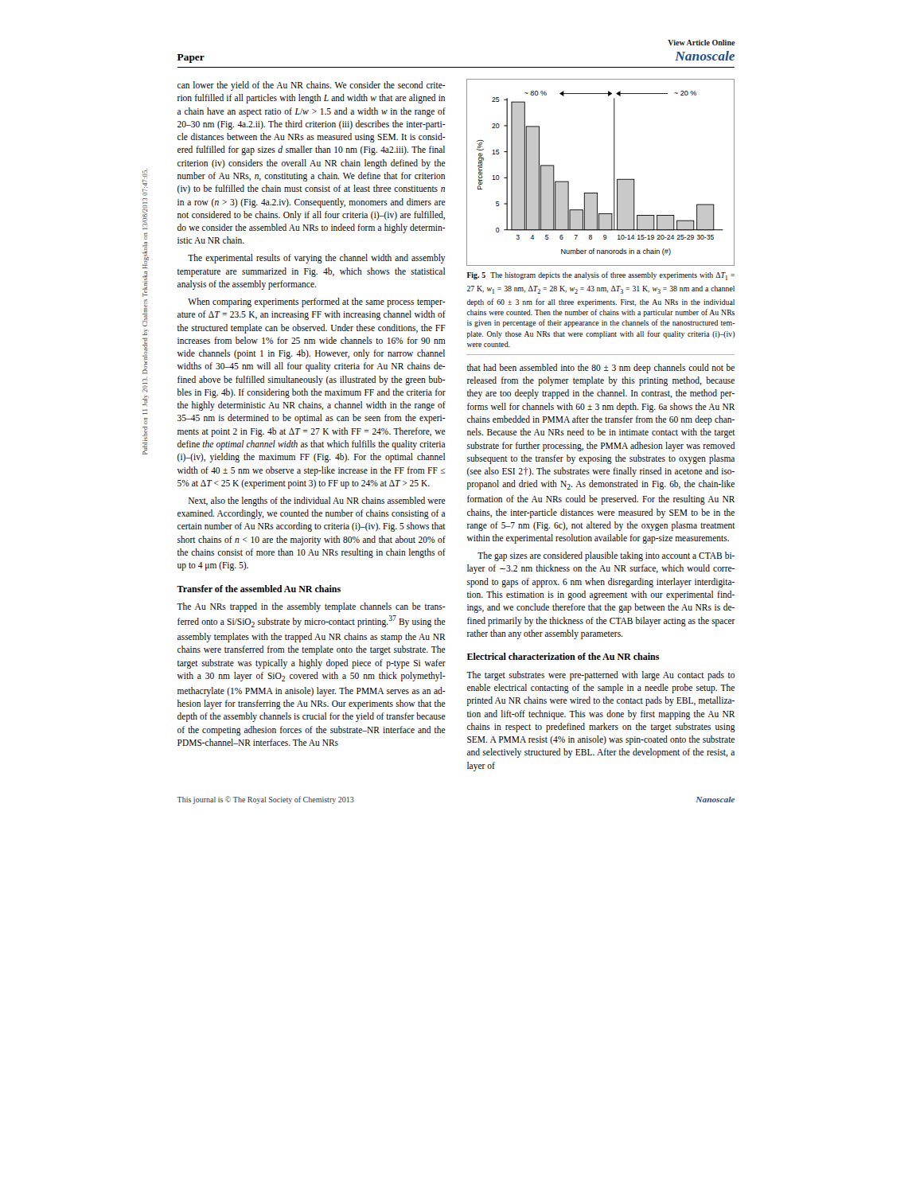View Article Online
Paper
Nanoscale
Published on 11 July 2013. Downloaded by Chalmers Tekniska Hogskola on 13/08/2013 07:47:05.
can lower the yield of the Au NR chains. We consider the second criterion fulfilled if all particles with length L and width w that are aligned in a chain have an aspect ratio of L/w > 1.5 and a width w in the range of 20–30 nm (Fig. 4a.2.ii). The third criterion (iii) describes the inter-particle distances between the Au NRs as measured using SEM. It is considered fulfilled for gap sizes d smaller than 10 nm (Fig. 4a2.iii). The final criterion (iv) considers the overall Au NR chain length defined by the number of Au NRs, n, constituting a chain. We define that for criterion (iv) to be fulfilled the chain must consist of at least three constituents n in a row (n > 3) (Fig. 4a.2.iv). Consequently, monomers and dimers are not considered to be chains. Only if all four criteria (i)–(iv) are fulfilled, do we consider the assembled Au NRs to indeed form a highly deterministic Au NR chain.
The experimental results of varying the channel width and assembly temperature are summarized in Fig. 4b, which shows the statistical analysis of the assembly performance.
When comparing experiments performed at the same process temperature of ΔT = 23.5 K, an increasing FF with increasing channel width of the structured template can be observed. Under these conditions, the FF increases from below 1% for 25 nm wide channels to 16% for 90 nm wide channels (point 1 in Fig. 4b). However, only for narrow channel widths of 30–45 nm will all four quality criteria for Au NR chains defined above be fulfilled simultaneously (as illustrated by the green bubbles in Fig. 4b). If considering both the maximum FF and the criteria for the highly deterministic Au NR chains, a channel width in the range of 35–45 nm is determined to be optimal as can be seen from the experiments at point 2 in Fig. 4b at ΔT = 27 K with FF = 24%. Therefore, we define the optimal channel width as that which fulfills the quality criteria (i)–(iv), yielding the maximum FF (Fig. 4b). For the optimal channel width of 40 ± 5 nm we observe a step-like increase in the FF from FF ≤ 5% at ΔT < 25 K (experiment point 3) to FF up to 24% at ΔT > 25 K.
Next, also the lengths of the individual Au NR chains assembled were examined. Accordingly, we counted the number of chains consisting of a certain number of Au NRs according to criteria (i)–(iv). Fig. 5 shows that short chains of n < 10 are the majority with 80% and that about 20% of the chains consist of more than 10 Au NRs resulting in chain lengths of up to 4 μm (Fig. 5).
Transfer of the assembled Au NR chains
The Au NRs trapped in the assembly template channels can be transferred onto a Si/SiO2 substrate by micro-contact printing.37 By using the assembly templates with the trapped Au NR chains as stamp the Au NR chains were transferred from the template onto the target substrate. The target substrate was typically a highly doped piece of p-type Si wafer with a 30 nm layer of SiO2 covered with a 50 nm thick polymethylmethacrylate (1% PMMA in anisole) layer. The PMMA serves as an adhesion layer for transferring the Au NRs. Our experiments show that the depth of the assembly channels is crucial for the yield of transfer because of the competing adhesion forces of the substrate–NR interface and the PDMS-channel–NR interfaces. The Au NRs
0 5 10 15 20 25 Percentage (%) ~ 80 % ~ 20 % 3 4 5 6 7 8 9 10-14 15-19 20-24 25-29 30-35 Number of nanorods in a chain (#)
Fig. 5 The histogram depicts the analysis of three assembly experiments with ΔT1 = 27 K, w1 = 38 nm, ΔT2 = 28 K, w2 = 43 nm, ΔT3 = 31 K, w3 = 38 nm and a channel depth of 60 ± 3 nm for all three experiments. First, the Au NRs in the individual chains were counted. Then the number of chains with a particular number of Au NRs is given in percentage of their appearance in the channels of the nanostructured template. Only those Au NRs that were compliant with all four quality criteria (i)–(iv) were counted.
that had been assembled into the 80 ± 3 nm deep channels could not be released from the polymer template by this printing method, because they are too deeply trapped in the channel. In contrast, the method performs well for channels with 60 ± 3 nm depth. Fig. 6a shows the Au NR chains embedded in PMMA after the transfer from the 60 nm deep channels. Because the Au NRs need to be in intimate contact with the target substrate for further processing, the PMMA adhesion layer was removed subsequent to the transfer by exposing the substrates to oxygen plasma (see also ESI 2†). The substrates were finally rinsed in acetone and isopropanol and dried with N2. As demonstrated in Fig. 6b, the chain-like formation of the Au NRs could be preserved. For the resulting Au NR chains, the inter-particle distances were measured by SEM to be in the range of 5–7 nm (Fig. 6c), not altered by the oxygen plasma treatment within the experimental resolution available for gap-size measurements.
The gap sizes are considered plausible taking into account a CTAB bilayer of ∼3.2 nm thickness on the Au NR surface, which would correspond to gaps of approx. 6 nm when disregarding interlayer interdigitation. This estimation is in good agreement with our experimental findings, and we conclude therefore that the gap between the Au NRs is defined primarily by the thickness of the CTAB bilayer acting as the spacer rather than any other assembly parameters.
Electrical characterization of the Au NR chains
The target substrates were pre-patterned with large Au contact pads to enable electrical contacting of the sample in a needle probe setup. The printed Au NR chains were wired to the contact pads by EBL, metallization and lift-off technique. This was done by first mapping the Au NR chains in respect to predefined markers on the target substrates using SEM. A PMMA resist (4% in anisole) was spin-coated onto the substrate and selectively structured by EBL. After the development of the resist, a layer of
This journal is © The Royal Society of Chemistry 2013
Nanoscale